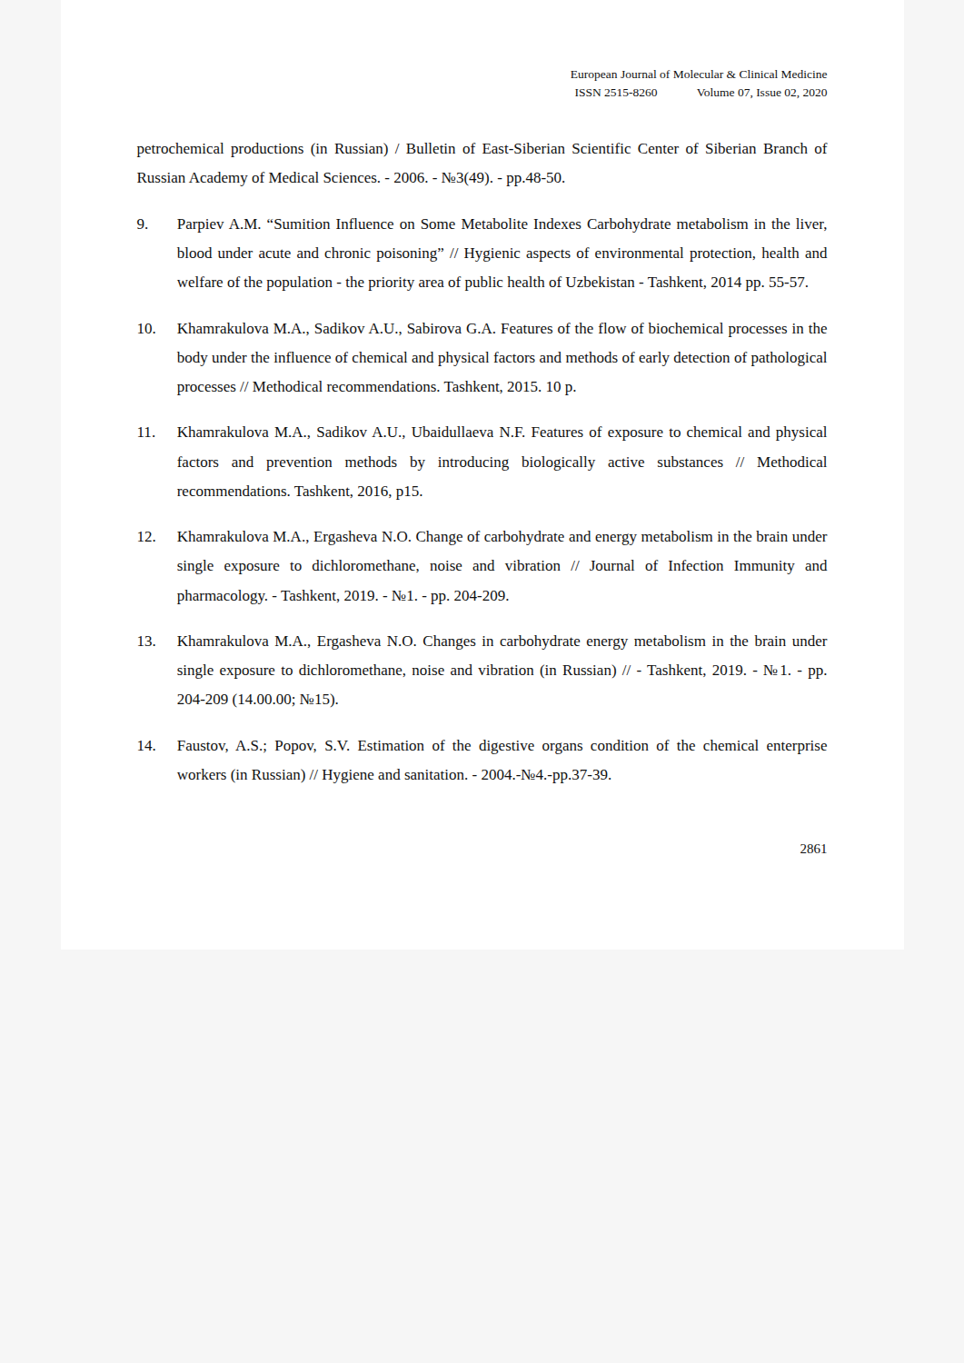European Journal of Molecular & Clinical Medicine
ISSN 2515-8260 Volume 07, Issue 02, 2020
petrochemical productions (in Russian) / Bulletin of East-Siberian Scientific Center of Siberian Branch of Russian Academy of Medical Sciences. - 2006. - №3(49). - pp.48-50.
Parpiev A.M. “Sumition Influence on Some Metabolite Indexes Carbohydrate metabolism in the liver, blood under acute and chronic poisoning” // Hygienic aspects of environmental protection, health and welfare of the population - the priority area of public health of Uzbekistan - Tashkent, 2014 pp. 55-57.
Khamrakulova M.A., Sadikov A.U., Sabirova G.A. Features of the flow of biochemical processes in the body under the influence of chemical and physical factors and methods of early detection of pathological processes // Methodical recommendations. Tashkent, 2015. 10 p.
Khamrakulova M.A., Sadikov A.U., Ubaidullaeva N.F. Features of exposure to chemical and physical factors and prevention methods by introducing biologically active substances // Methodical recommendations. Tashkent, 2016, p15.
Khamrakulova M.A., Ergasheva N.O. Change of carbohydrate and energy metabolism in the brain under single exposure to dichloromethane, noise and vibration // Journal of Infection Immunity and pharmacology. - Tashkent, 2019. - №1. - pp. 204-209.
Khamrakulova M.A., Ergasheva N.O. Changes in carbohydrate energy metabolism in the brain under single exposure to dichloromethane, noise and vibration (in Russian) // - Tashkent, 2019. - №1. - pp. 204-209 (14.00.00; №15).
Faustov, A.S.; Popov, S.V. Estimation of the digestive organs condition of the chemical enterprise workers (in Russian) // Hygiene and sanitation. - 2004.-№4.-pp.37-39.
2861